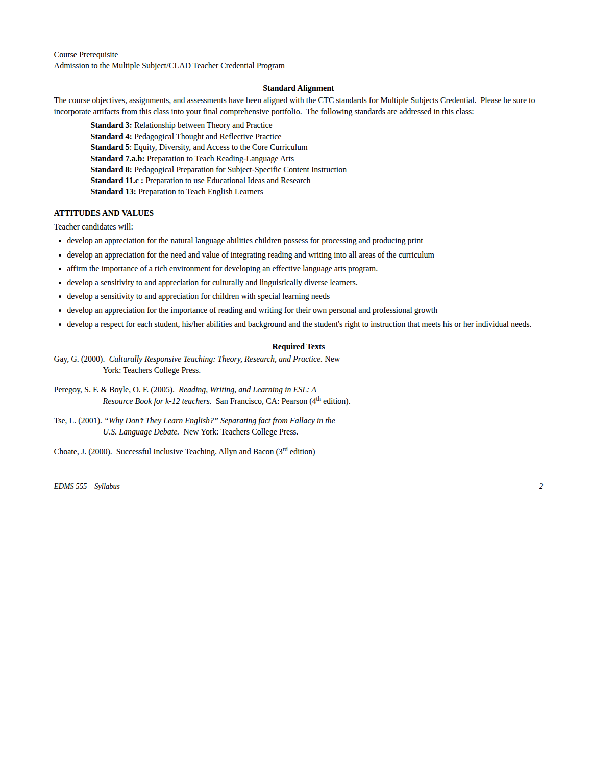Course Prerequisite
Admission to the Multiple Subject/CLAD Teacher Credential Program
Standard Alignment
The course objectives, assignments, and assessments have been aligned with the CTC standards for Multiple Subjects Credential. Please be sure to incorporate artifacts from this class into your final comprehensive portfolio. The following standards are addressed in this class:
Standard 3: Relationship between Theory and Practice
Standard 4: Pedagogical Thought and Reflective Practice
Standard 5: Equity, Diversity, and Access to the Core Curriculum
Standard 7.a.b: Preparation to Teach Reading-Language Arts
Standard 8: Pedagogical Preparation for Subject-Specific Content Instruction
Standard 11.c : Preparation to use Educational Ideas and Research
Standard 13: Preparation to Teach English Learners
ATTITUDES AND VALUES
Teacher candidates will:
develop an appreciation for the natural language abilities children possess for processing and producing print
develop an appreciation for the need and value of integrating reading and writing into all areas of the curriculum
affirm the importance of a rich environment for developing an effective language arts program.
develop a sensitivity to and appreciation for culturally and linguistically diverse learners.
develop a sensitivity to and appreciation for children with special learning needs
develop an appreciation for the importance of reading and writing for their own personal and professional growth
develop a respect for each student, his/her abilities and background and the student's right to instruction that meets his or her individual needs.
Required Texts
Gay, G. (2000). Culturally Responsive Teaching: Theory, Research, and Practice. New York: Teachers College Press.
Peregoy, S. F. & Boyle, O. F. (2005). Reading, Writing, and Learning in ESL: A Resource Book for k-12 teachers. San Francisco, CA: Pearson (4th edition).
Tse, L. (2001). “Why Don’t They Learn English?” Separating fact from Fallacy in the U.S. Language Debate. New York: Teachers College Press.
Choate, J. (2000). Successful Inclusive Teaching. Allyn and Bacon (3rd edition)
EDMS 555 – Syllabus 2